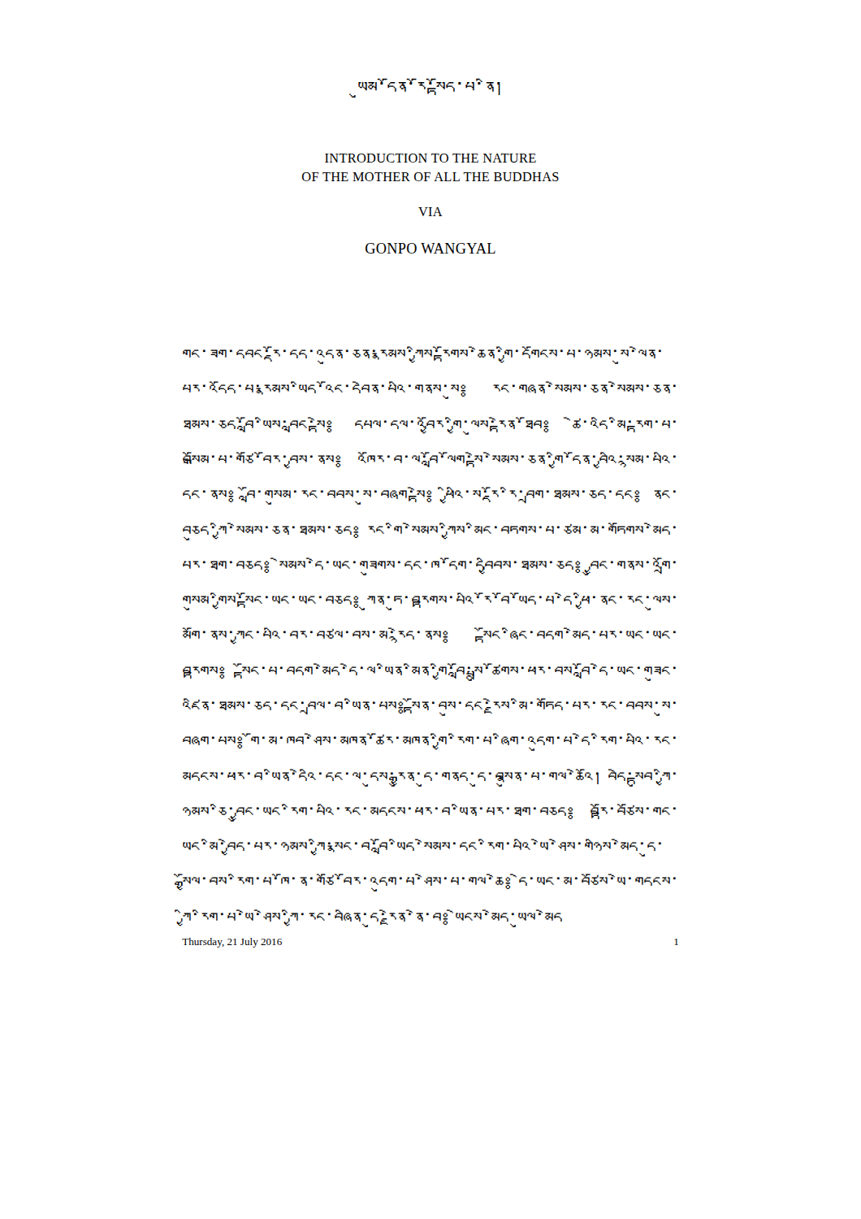ཡུམ་དོན་རོ་སྟོད་པ་ནི།
INTRODUCTION TO THE NATURE
OF THE MOTHER OF ALL THE BUDDHAS VIA GONPO WANGYAL
གང་ཟག་དབང་རྡོ་དད་འདུན་ཅན་རྣམས་ཀྱིས་རྟོགས་ཆེན་གྱི་དགོངས་པ་ཉམས་སུ་ལེན་པར་འདོད་པ་རྣམས་ཡིད་འོང་དབེན་པའི་གནས་སུ༔ རང་གཞན་སེམས་ཅན་སེམས་ཅན་ཐམས་ཅད་བློ་ཡིས་བླང་སྟེ༔ དཔལ་དལ་འབྱོར་གྱི་ལུས་རྟེན་ཐོབ༔ ཚེ་འདི་མི་རྟག་པ་བསྒོམ་པ་གཙོ་བོར་བྱས་ནས༔ འཁོར་བ་ལ་བློ་ལོག་སྟེ་སེམས་ཅན་གྱི་དོན་བྱའི་སྙམ་པའི་དང་ནས༔ བློ་གསུམ་རང་བབས་སུ་བཞག་སྟེ༔ ཕྱིའི་ས་རྡོ་རི་བྲག་ཐམས་ཅད་དང༔ ནང་བཅུད་ཀྱི་སེམས་ཅན་ཐམས་ཅད༔ རང་གི་སེམས་ཀྱིས་མིང་བཏགས་པ་ཙམ་མ་གཏོགས་མེད་པར་ཐག་བཅད༔ སེམས་དེ་ཡང་གཟུགས་དང་ཁ་དོག་དབྱིབས་ཐམས་ཅད༔ བྱུང་གནས་འགྲོ་གསུམ་གྱིས་སྟོང་ཡང་ཡང་བཅད༔ ཀུན་ཏུ་བརྟགས་པའི་རོ་བོ་ཡོད་པ་དེ་ཕྱི་ནང་རང་ལུས་མགོ་ནས་ཀྱང་པའི་བར་བཙལ་བས་མ་རྙེད་ནས༔ སྟོང་ཞིང་བདག་མེད་པར་ཡང་ཡང་བརྟགས༔ སྟོང་པ་བདག་མེད་དེ་ལ་ཡིན་མིན་གྱི་བློ་སྤྲུ་ཚོགས་ཕར་བས་བློ་དེ་ཡང་གཟུང་འཛིན་ཐམས་ཅད་དང་བྲལ་བ་ཡིན་པས༔ སྟོན་བསུ་དང་རྗེས་མི་གཏོད་པར་རང་བབས་སུ་བཞག་པས༔ གོ་མ་ཁབ་ཤེས་མཁན་ཚོར་མཁན་གྱི་རིག་པ་ཞིག་འདུག་པ་དེ་རིག་པའི་རང་མདངས་ཕར་བ་ཡིན་དེའི་དང་ལ་དུས་རྒྱུན་དུ་གནད་དུ་བསྣུན་པ་གལ་ཆེའོ། བདེ་སྟུབ་ཀྱི་ཉམས་ཅི་བྱུང་ཡང་རིག་པའི་རང་མདངས་ཕར་བ་ཡིན་པར་ཐག་བཅད༔ བརྟོ་བཙོས་གང་ཡང་མི་བྱེད་པར་ཉམས་ཀྱི་སྣང་བ་བློ་ཡིད་སེམས་དང་རིག་པའི་ཡེ་ཤེས་གཉིས་མེད་དུ་སྒྱོལ་བས་རིག་པ་ཁོ་ན་གཙོ་བོར་འདུག་པ་ཤེས་པ་གལ་ཆེ༔ དེ་ཡང་མ་བཙོས་ཡེ་གདངས་ཀྱི་རིག་པ་ཡེ་ཤེས་ཀྱི་རང་བཞིན་དུ་རྗེན་ནེ་བ༔ ཡེངས་མེད་ཡུལ་མེད
Thursday, 21 July 2016 1